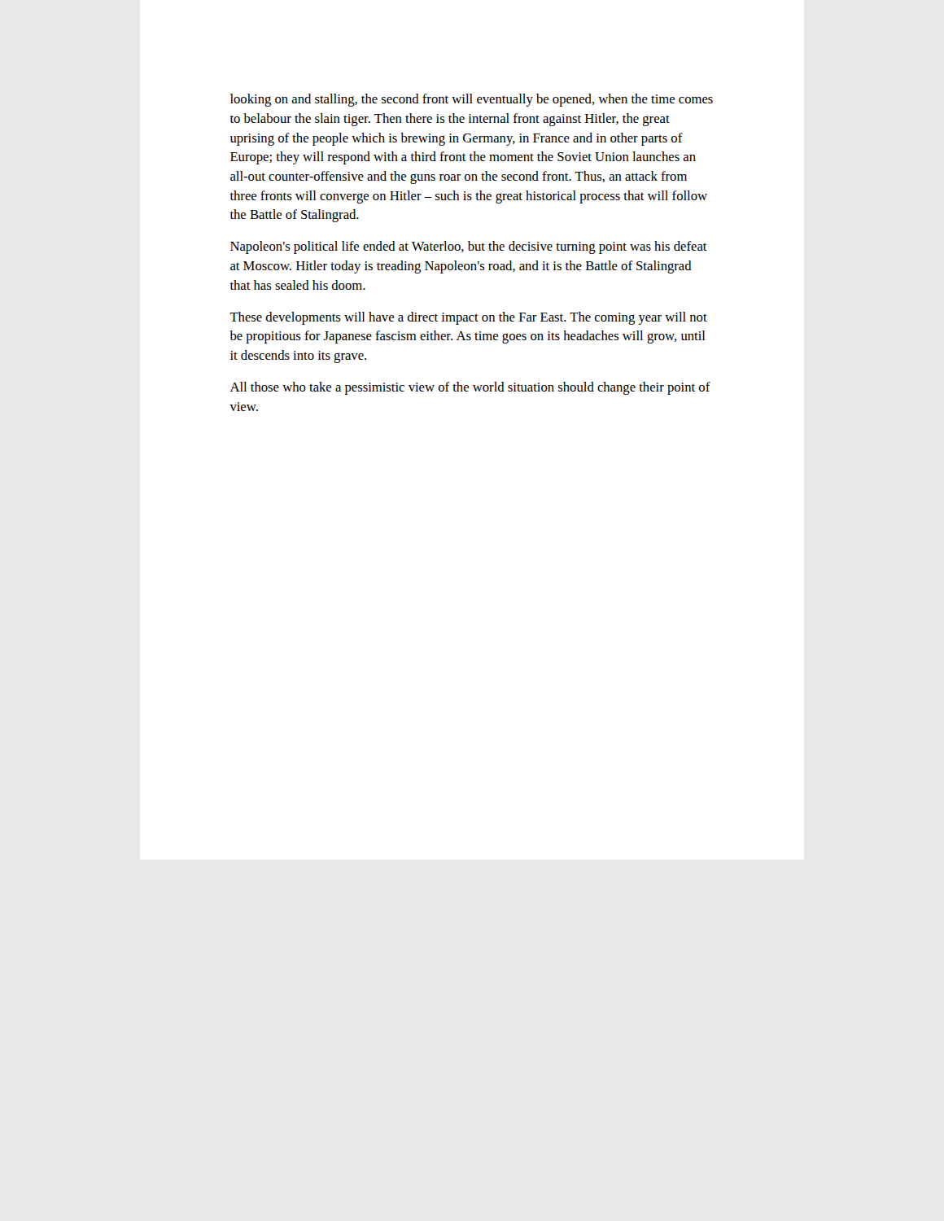looking on and stalling, the second front will eventually be opened, when the time comes to belabour the slain tiger. Then there is the internal front against Hitler, the great uprising of the people which is brewing in Germany, in France and in other parts of Europe; they will respond with a third front the moment the Soviet Union launches an all-out counter-offensive and the guns roar on the second front. Thus, an attack from three fronts will converge on Hitler – such is the great historical process that will follow the Battle of Stalingrad.
Napoleon's political life ended at Waterloo, but the decisive turning point was his defeat at Moscow. Hitler today is treading Napoleon's road, and it is the Battle of Stalingrad that has sealed his doom.
These developments will have a direct impact on the Far East. The coming year will not be propitious for Japanese fascism either. As time goes on its headaches will grow, until it descends into its grave.
All those who take a pessimistic view of the world situation should change their point of view.